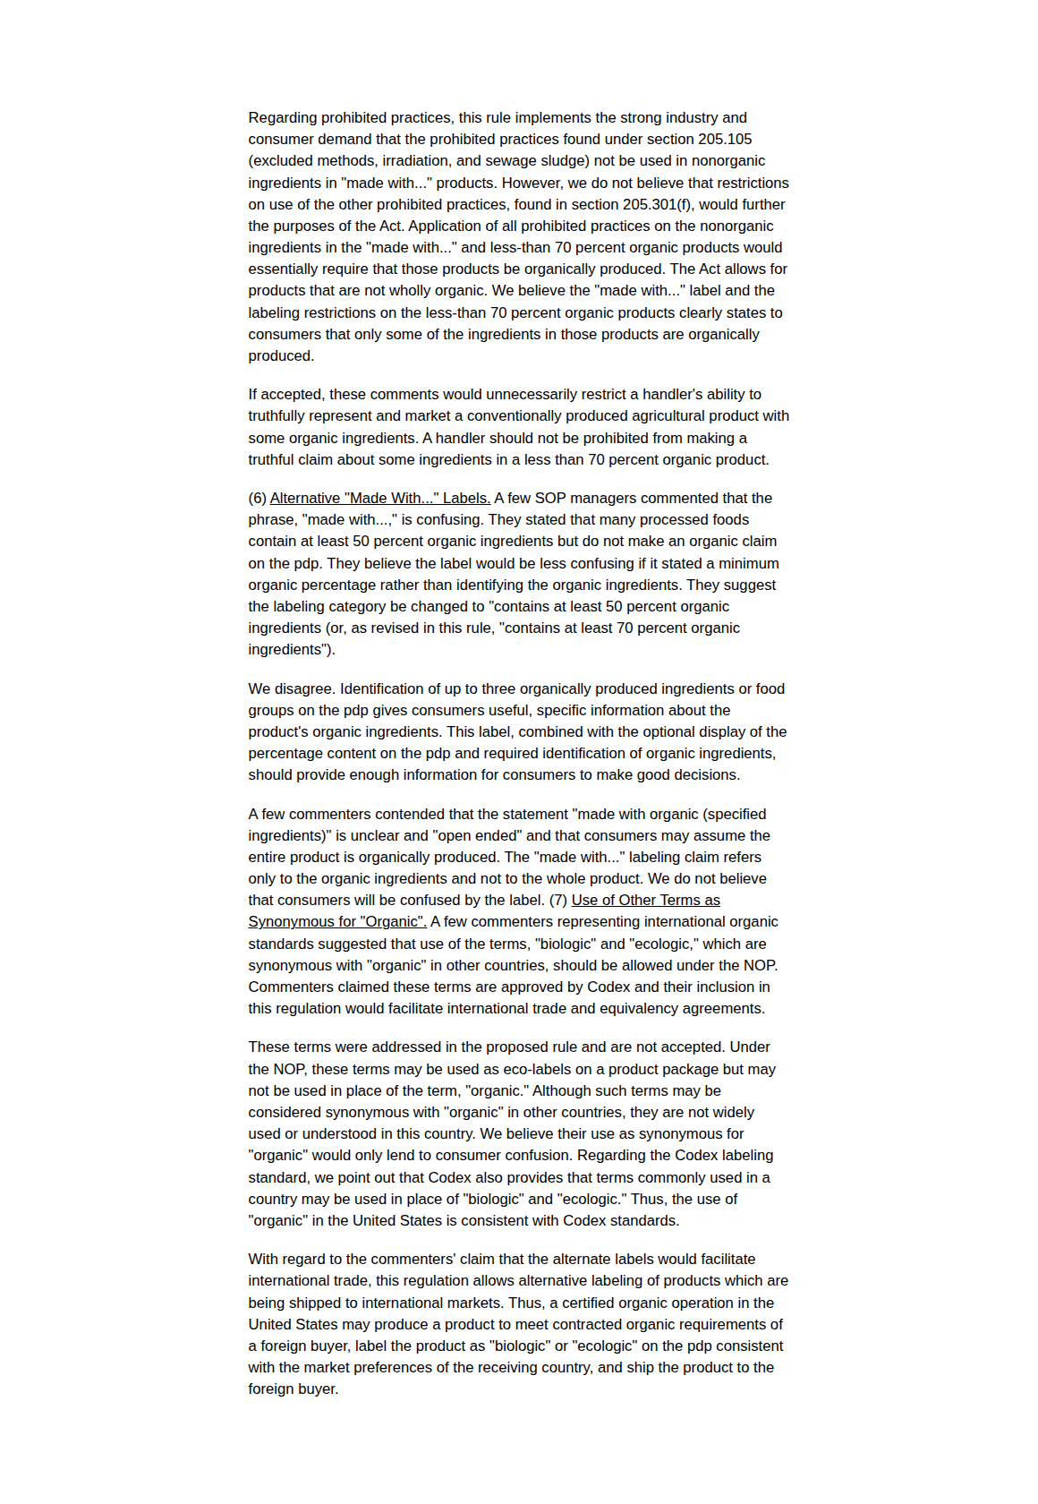Regarding prohibited practices, this rule implements the strong industry and consumer demand that the prohibited practices found under section 205.105 (excluded methods, irradiation, and sewage sludge) not be used in nonorganic ingredients in "made with..." products. However, we do not believe that restrictions on use of the other prohibited practices, found in section 205.301(f), would further the purposes of the Act. Application of all prohibited practices on the nonorganic ingredients in the "made with..." and less-than 70 percent organic products would essentially require that those products be organically produced. The Act allows for products that are not wholly organic. We believe the "made with..." label and the labeling restrictions on the less-than 70 percent organic products clearly states to consumers that only some of the ingredients in those products are organically produced.
If accepted, these comments would unnecessarily restrict a handler's ability to truthfully represent and market a conventionally produced agricultural product with some organic ingredients. A handler should not be prohibited from making a truthful claim about some ingredients in a less than 70 percent organic product.
(6) Alternative "Made With..." Labels. A few SOP managers commented that the phrase, "made with...," is confusing. They stated that many processed foods contain at least 50 percent organic ingredients but do not make an organic claim on the pdp. They believe the label would be less confusing if it stated a minimum organic percentage rather than identifying the organic ingredients. They suggest the labeling category be changed to "contains at least 50 percent organic ingredients (or, as revised in this rule, "contains at least 70 percent organic ingredients").
We disagree. Identification of up to three organically produced ingredients or food groups on the pdp gives consumers useful, specific information about the product's organic ingredients. This label, combined with the optional display of the percentage content on the pdp and required identification of organic ingredients, should provide enough information for consumers to make good decisions.
A few commenters contended that the statement "made with organic (specified ingredients)" is unclear and "open ended" and that consumers may assume the entire product is organically produced. The "made with..." labeling claim refers only to the organic ingredients and not to the whole product. We do not believe that consumers will be confused by the label. (7) Use of Other Terms as Synonymous for "Organic". A few commenters representing international organic standards suggested that use of the terms, "biologic" and "ecologic," which are synonymous with "organic" in other countries, should be allowed under the NOP. Commenters claimed these terms are approved by Codex and their inclusion in this regulation would facilitate international trade and equivalency agreements.
These terms were addressed in the proposed rule and are not accepted. Under the NOP, these terms may be used as eco-labels on a product package but may not be used in place of the term, "organic." Although such terms may be considered synonymous with "organic" in other countries, they are not widely used or understood in this country. We believe their use as synonymous for "organic" would only lend to consumer confusion. Regarding the Codex labeling standard, we point out that Codex also provides that terms commonly used in a country may be used in place of "biologic" and "ecologic." Thus, the use of "organic" in the United States is consistent with Codex standards.
With regard to the commenters' claim that the alternate labels would facilitate international trade, this regulation allows alternative labeling of products which are being shipped to international markets. Thus, a certified organic operation in the United States may produce a product to meet contracted organic requirements of a foreign buyer, label the product as "biologic" or "ecologic" on the pdp consistent with the market preferences of the receiving country, and ship the product to the foreign buyer.